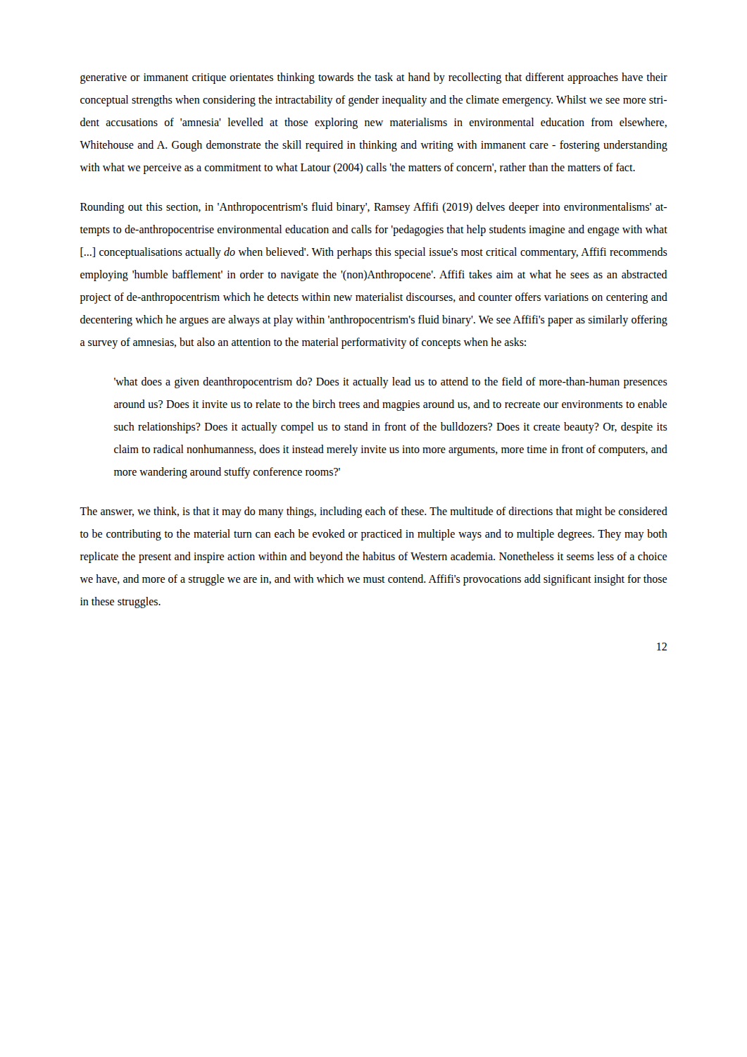generative or immanent critique orientates thinking towards the task at hand by recollecting that different approaches have their conceptual strengths when considering the intractability of gender inequality and the climate emergency. Whilst we see more strident accusations of 'amnesia' levelled at those exploring new materialisms in environmental education from elsewhere, Whitehouse and A. Gough demonstrate the skill required in thinking and writing with immanent care - fostering understanding with what we perceive as a commitment to what Latour (2004) calls 'the matters of concern', rather than the matters of fact.
Rounding out this section, in 'Anthropocentrism's fluid binary', Ramsey Affifi (2019) delves deeper into environmentalisms' attempts to de-anthropocentrise environmental education and calls for 'pedagogies that help students imagine and engage with what [...] conceptualisations actually do when believed'. With perhaps this special issue's most critical commentary, Affifi recommends employing 'humble bafflement' in order to navigate the '(non)Anthropocene'. Affifi takes aim at what he sees as an abstracted project of de-anthropocentrism which he detects within new materialist discourses, and counter offers variations on centering and decentering which he argues are always at play within 'anthropocentrism's fluid binary'. We see Affifi's paper as similarly offering a survey of amnesias, but also an attention to the material performativity of concepts when he asks:
'what does a given deanthropocentrism do? Does it actually lead us to attend to the field of more-than-human presences around us? Does it invite us to relate to the birch trees and magpies around us, and to recreate our environments to enable such relationships? Does it actually compel us to stand in front of the bulldozers? Does it create beauty? Or, despite its claim to radical nonhumanness, does it instead merely invite us into more arguments, more time in front of computers, and more wandering around stuffy conference rooms?'
The answer, we think, is that it may do many things, including each of these. The multitude of directions that might be considered to be contributing to the material turn can each be evoked or practiced in multiple ways and to multiple degrees. They may both replicate the present and inspire action within and beyond the habitus of Western academia. Nonetheless it seems less of a choice we have, and more of a struggle we are in, and with which we must contend. Affifi's provocations add significant insight for those in these struggles.
12